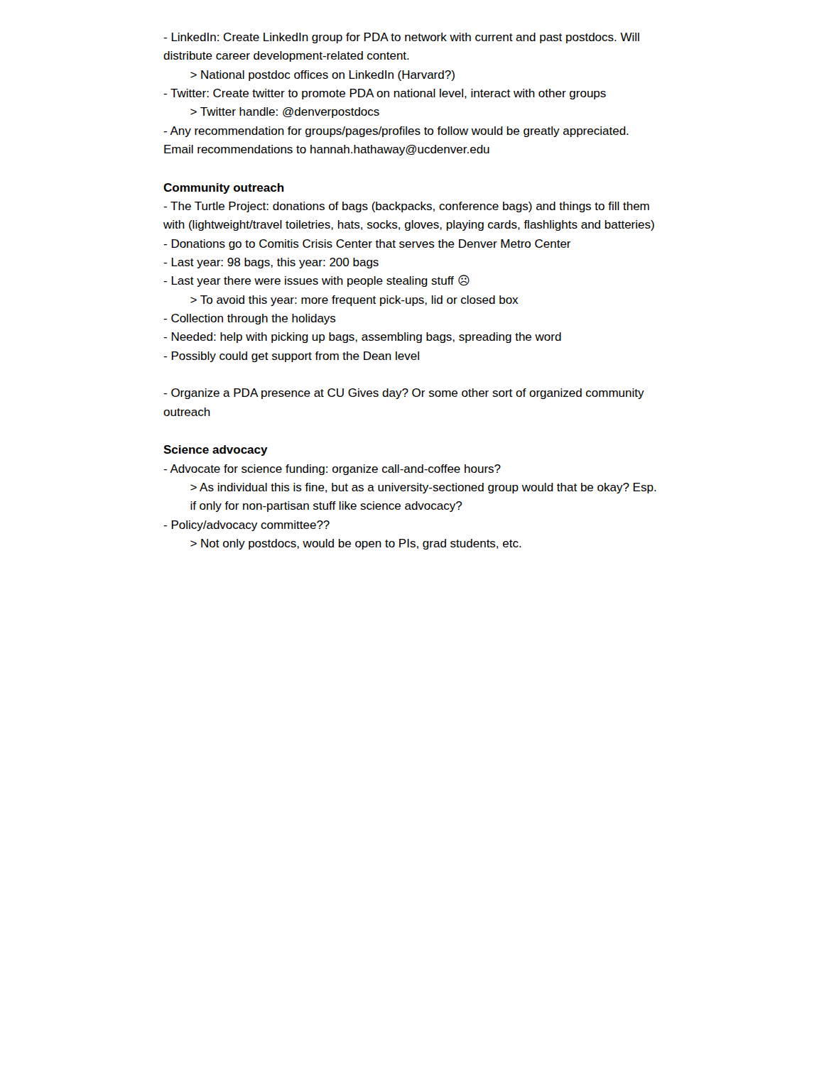- LinkedIn: Create LinkedIn group for PDA to network with current and past postdocs. Will distribute career development-related content.
> National postdoc offices on LinkedIn (Harvard?)
- Twitter: Create twitter to promote PDA on national level, interact with other groups
> Twitter handle: @denverpostdocs
- Any recommendation for groups/pages/profiles to follow would be greatly appreciated. Email recommendations to hannah.hathaway@ucdenver.edu
Community outreach
- The Turtle Project: donations of bags (backpacks, conference bags) and things to fill them with (lightweight/travel toiletries, hats, socks, gloves, playing cards, flashlights and batteries)
- Donations go to Comitis Crisis Center that serves the Denver Metro Center
- Last year: 98 bags, this year: 200 bags
- Last year there were issues with people stealing stuff ☹
> To avoid this year: more frequent pick-ups, lid or closed box
- Collection through the holidays
- Needed: help with picking up bags, assembling bags, spreading the word
- Possibly could get support from the Dean level
- Organize a PDA presence at CU Gives day? Or some other sort of organized community outreach
Science advocacy
- Advocate for science funding: organize call-and-coffee hours?
> As individual this is fine, but as a university-sectioned group would that be okay? Esp. if only for non-partisan stuff like science advocacy?
- Policy/advocacy committee??
> Not only postdocs, would be open to PIs, grad students, etc.